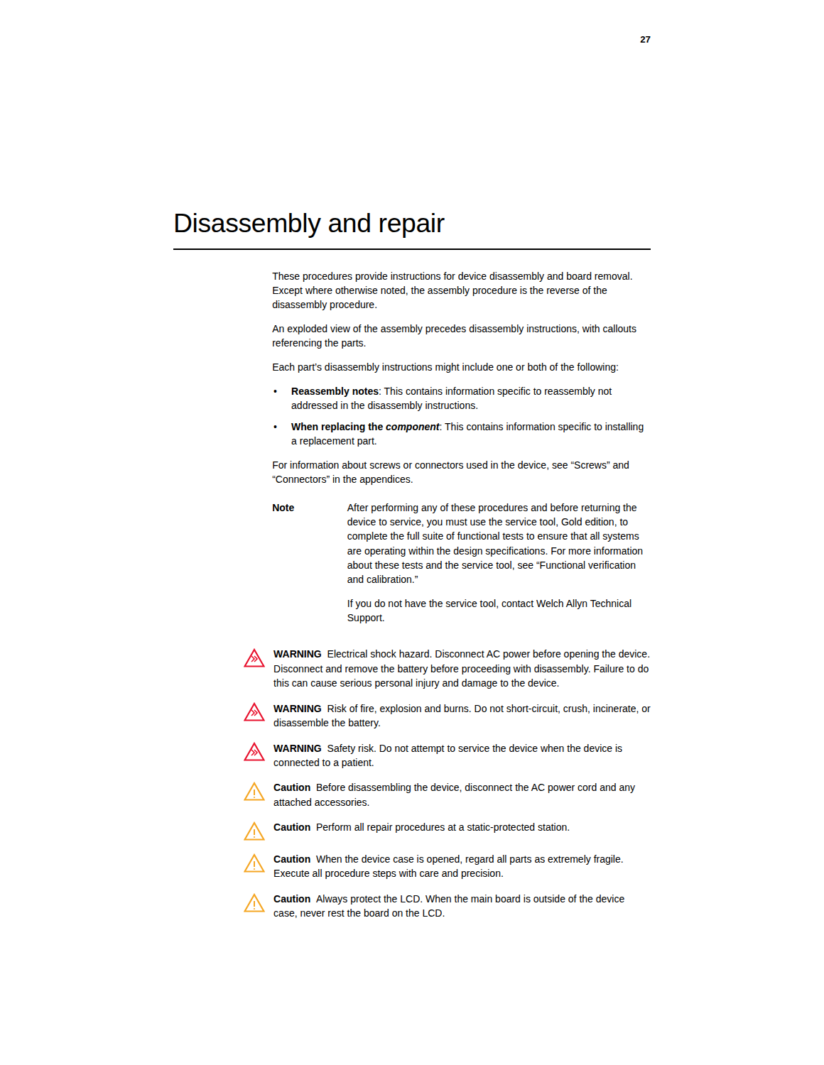27
Disassembly and repair
These procedures provide instructions for device disassembly and board removal. Except where otherwise noted, the assembly procedure is the reverse of the disassembly procedure.
An exploded view of the assembly precedes disassembly instructions, with callouts referencing the parts.
Each part’s disassembly instructions might include one or both of the following:
Reassembly notes: This contains information specific to reassembly not addressed in the disassembly instructions.
When replacing the component: This contains information specific to installing a replacement part.
For information about screws or connectors used in the device, see “Screws” and “Connectors” in the appendices.
Note
After performing any of these procedures and before returning the device to service, you must use the service tool, Gold edition, to complete the full suite of functional tests to ensure that all systems are operating within the design specifications. For more information about these tests and the service tool, see “Functional verification and calibration.”
If you do not have the service tool, contact Welch Allyn Technical Support.
WARNING Electrical shock hazard. Disconnect AC power before opening the device. Disconnect and remove the battery before proceeding with disassembly. Failure to do this can cause serious personal injury and damage to the device.
WARNING Risk of fire, explosion and burns. Do not short-circuit, crush, incinerate, or disassemble the battery.
WARNING Safety risk. Do not attempt to service the device when the device is connected to a patient.
Caution Before disassembling the device, disconnect the AC power cord and any attached accessories.
Caution Perform all repair procedures at a static-protected station.
Caution When the device case is opened, regard all parts as extremely fragile. Execute all procedure steps with care and precision.
Caution Always protect the LCD. When the main board is outside of the device case, never rest the board on the LCD.